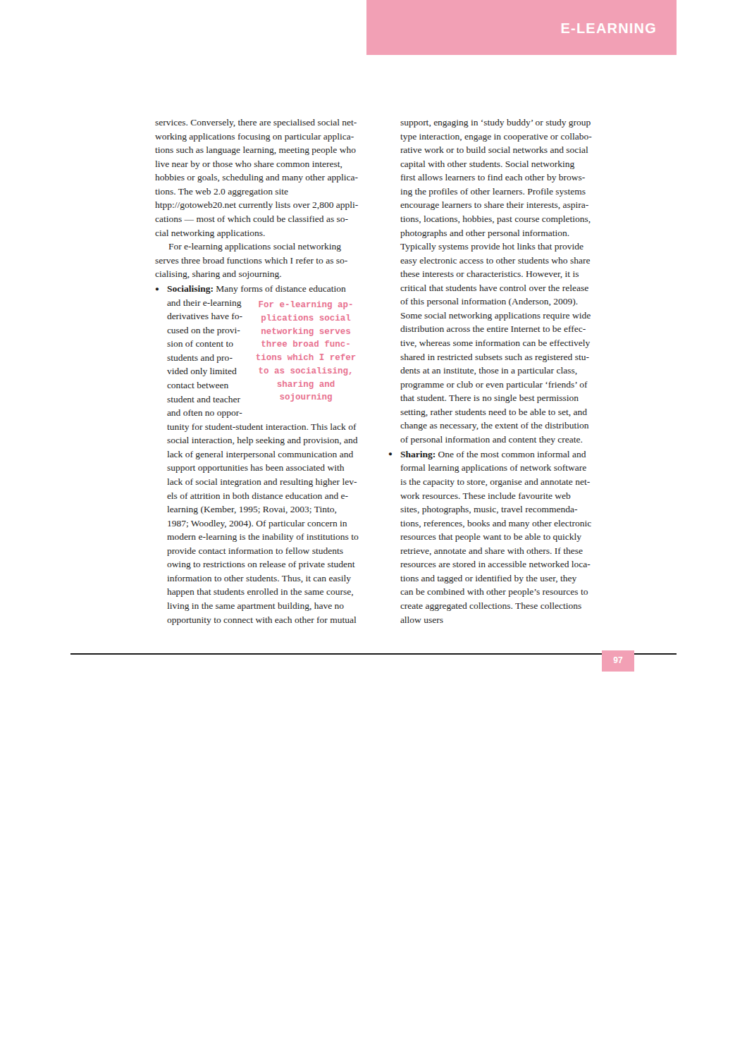E-Learning
services. Conversely, there are specialised social networking applications focusing on particular applications such as language learning, meeting people who live near by or those who share common interest, hobbies or goals, scheduling and many other applications. The web 2.0 aggregation site htpp://gotoweb20.net currently lists over 2,800 applications — most of which could be classified as social networking applications.
For e-learning applications social networking serves three broad functions which I refer to as socialising, sharing and sojourning.
Socialising: Many forms of distance education and For e-learning applications social networking serves three broad functions which I refer to as socialising, sharing and sojourning their e-learning derivatives have focused on the provision of content to students and provided only limited contact between student and teacher and often no opportunity for student-student interaction. This lack of social interaction, help seeking and provision, and lack of general interpersonal communication and support opportunities has been associated with lack of social integration and resulting higher levels of attrition in both distance education and e-learning (Kember, 1995; Rovai, 2003; Tinto, 1987; Woodley, 2004). Of particular concern in modern e-learning is the inability of institutions to provide contact information to fellow students owing to restrictions on release of private student information to other students. Thus, it can easily happen that students enrolled in the same course, living in the same apartment building, have no opportunity to connect with each other for mutual support, engaging in ‘study buddy’ or study group type interaction, engage in cooperative or collaborative work or to build social networks and social capital with other students. Social networking first allows learners to find each other by browsing the profiles of other learners. Profile systems encourage learners to share their interests, aspirations, locations, hobbies, past course completions, photographs and other personal information. Typically systems provide hot links that provide easy electronic access to other students who share these interests or characteristics. However, it is critical that students have control over the release of this personal information (Anderson, 2009). Some social networking applications require wide distribution across the entire Internet to be effective, whereas some information can be effectively shared in restricted subsets such as registered students at an institute, those in a particular class, programme or club or even particular ‘friends’ of that student. There is no single best permission setting, rather students need to be able to set, and change as necessary, the extent of the distribution of personal information and content they create.
Sharing: One of the most common informal and formal learning applications of network software is the capacity to store, organise and annotate network resources. These include favourite web sites, photographs, music, travel recommendations, references, books and many other electronic resources that people want to be able to quickly retrieve, annotate and share with others. If these resources are stored in accessible networked locations and tagged or identified by the user, they can be combined with other people’s resources to create aggregated collections. These collections allow users
97